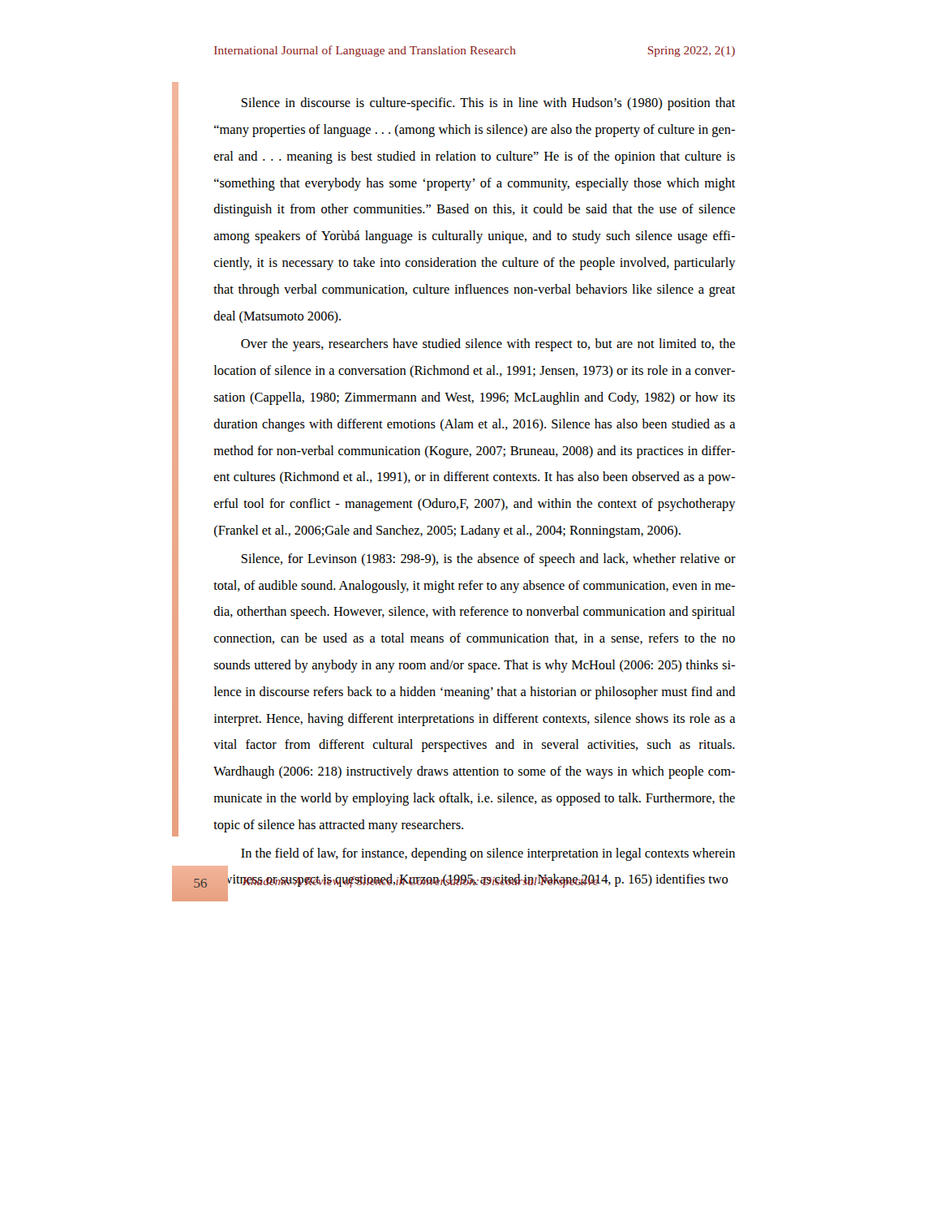International Journal of Language and Translation Research Spring 2022, 2(1)
Silence in discourse is culture-specific. This is in line with Hudson’s (1980) position that “many properties of language . . . (among which is silence) are also the property of culture in general and . . . meaning is best studied in relation to culture” He is of the opinion that culture is “something that everybody has some ‘property’ of a community, especially those which might distinguish it from other communities.” Based on this, it could be said that the use of silence among speakers of Yorùbá language is culturally unique, and to study such silence usage efficiently, it is necessary to take into consideration the culture of the people involved, particularly that through verbal communication, culture influences non-verbal behaviors like silence a great deal (Matsumoto 2006).
Over the years, researchers have studied silence with respect to, but are not limited to, the location of silence in a conversation (Richmond et al., 1991; Jensen, 1973) or its role in a conversation (Cappella, 1980; Zimmermann and West, 1996; McLaughlin and Cody, 1982) or how its duration changes with different emotions (Alam et al., 2016). Silence has also been studied as a method for non-verbal communication (Kogure, 2007; Bruneau, 2008) and its practices in different cultures (Richmond et al., 1991), or in different contexts. It has also been observed as a powerful tool for conflict - management (Oduro,F, 2007), and within the context of psychotherapy (Frankel et al., 2006;Gale and Sanchez, 2005; Ladany et al., 2004; Ronningstam, 2006).
Silence, for Levinson (1983: 298-9), is the absence of speech and lack, whether relative or total, of audible sound. Analogously, it might refer to any absence of communication, even in media, otherthan speech. However, silence, with reference to nonverbal communication and spiritual connection, can be used as a total means of communication that, in a sense, refers to the no sounds uttered by anybody in any room and/or space. That is why McHoul (2006: 205) thinks silence in discourse refers back to a hidden ‘meaning’ that a historian or philosopher must find and interpret. Hence, having different interpretations in different contexts, silence shows its role as a vital factor from different cultural perspectives and in several activities, such as rituals. Wardhaugh (2006: 218) instructively draws attention to some of the ways in which people communicate in the world by employing lack oftalk, i.e. silence, as opposed to talk. Furthermore, the topic of silence has attracted many researchers.
In the field of law, for instance, depending on silence interpretation in legal contexts wherein a witness or suspect is questioned, Kurzon (1995, as cited in Nakane,2014, p. 165) identifies two
56
Khademi: A Review of Silence in Conversation: Discoursal Perspective